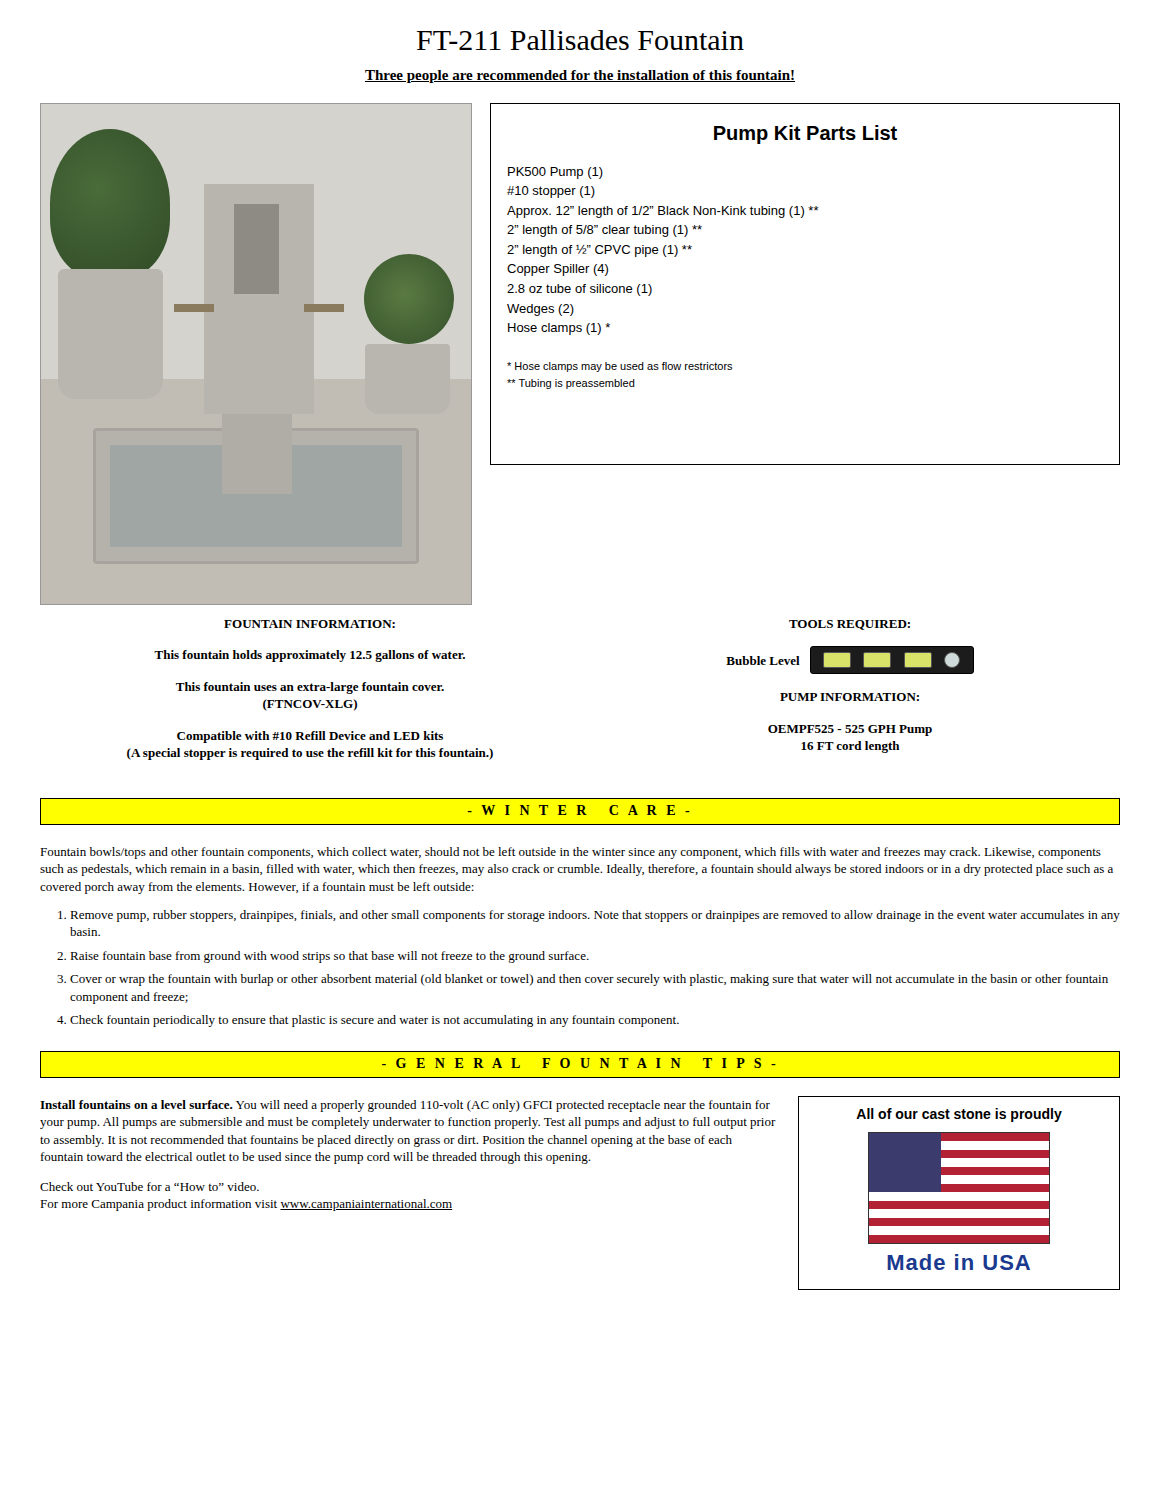FT-211 Pallisades Fountain
Three people are recommended for the installation of this fountain!
Pump Kit Parts List
PK500 Pump (1)
#10 stopper (1)
Approx. 12” length of 1/2” Black Non-Kink tubing (1) **
2” length of 5/8” clear tubing (1) **
2” length of ½” CPVC pipe (1) **
Copper Spiller (4)
2.8 oz tube of silicone (1)
Wedges (2)
Hose clamps (1) *
* Hose clamps may be used as flow restrictors
** Tubing is preassembled
FOUNTAIN INFORMATION:
This fountain holds approximately 12.5 gallons of water.
This fountain uses an extra-large fountain cover.
(FTNCOV-XLG)
Compatible with #10 Refill Device and LED kits
(A special stopper is required to use the refill kit for this fountain.)
TOOLS REQUIRED:
Bubble Level
PUMP INFORMATION:
OEMPF525 - 525 GPH Pump
16 FT cord length
- W I N T E R C A R E -
Fountain bowls/tops and other fountain components, which collect water, should not be left outside in the winter since any component, which fills with water and freezes may crack. Likewise, components such as pedestals, which remain in a basin, filled with water, which then freezes, may also crack or crumble. Ideally, therefore, a fountain should always be stored indoors or in a dry protected place such as a covered porch away from the elements. However, if a fountain must be left outside:
Remove pump, rubber stoppers, drainpipes, finials, and other small components for storage indoors. Note that stoppers or drainpipes are removed to allow drainage in the event water accumulates in any basin.
Raise fountain base from ground with wood strips so that base will not freeze to the ground surface.
Cover or wrap the fountain with burlap or other absorbent material (old blanket or towel) and then cover securely with plastic, making sure that water will not accumulate in the basin or other fountain component and freeze;
Check fountain periodically to ensure that plastic is secure and water is not accumulating in any fountain component.
- G E N E R A L F O U N T A I N T I P S -
Install fountains on a level surface. You will need a properly grounded 110-volt (AC only) GFCI protected receptacle near the fountain for your pump. All pumps are submersible and must be completely underwater to function properly. Test all pumps and adjust to full output prior to assembly. It is not recommended that fountains be placed directly on grass or dirt. Position the channel opening at the base of each fountain toward the electrical outlet to be used since the pump cord will be threaded through this opening.
Check out YouTube for a “How to” video.
For more Campania product information visit www.campaniainternational.com
All of our cast stone is proudly
Made in USA